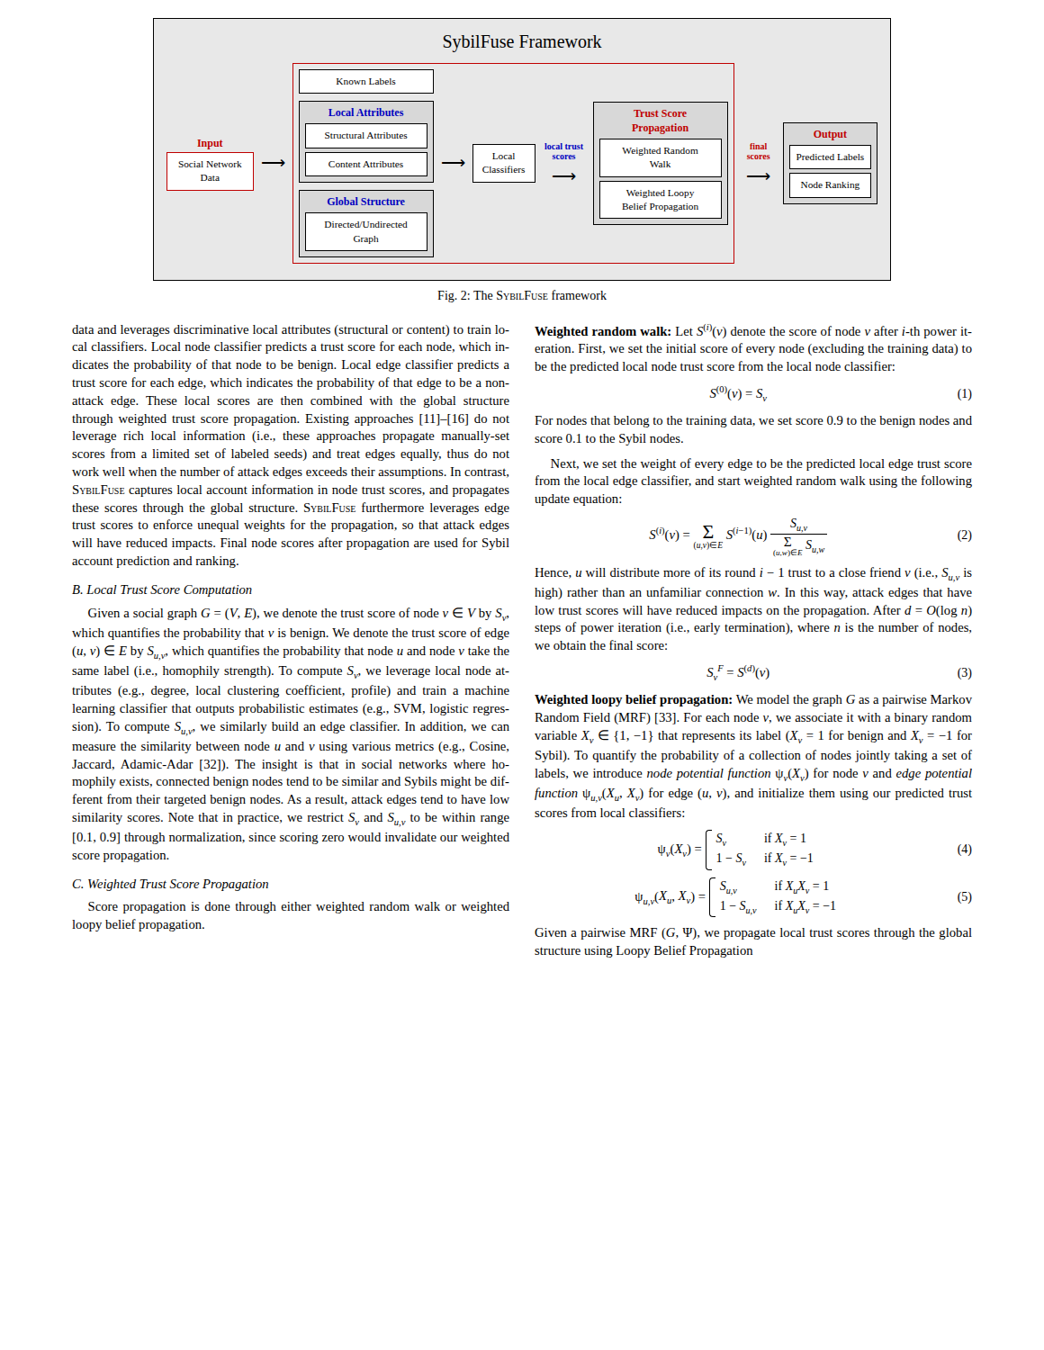SybilFuse Framework
Input
Social Network
Data
⟶
Known Labels
Local Attributes
Structural Attributes
Content Attributes
Global Structure
Directed/Undirected
Graph
⟶
Local
Classifiers
local trust
scores
⟶
Trust Score
Propagation
Weighted Random
Walk
Weighted Loopy
Belief Propagation
final
scores
⟶
Output
Predicted Labels
Node Ranking
Fig. 2: The SybilFuse framework
data and leverages discriminative local attributes (structural or content) to train local classifiers. Local node classifier predicts a trust score for each node, which indicates the probability of that node to be benign. Local edge classifier predicts a trust score for each edge, which indicates the probability of that edge to be a non-attack edge. These local scores are then combined with the global structure through weighted trust score propagation. Existing approaches [11]–[16] do not leverage rich local information (i.e., these approaches propagate manually-set scores from a limited set of labeled seeds) and treat edges equally, thus do not work well when the number of attack edges exceeds their assumptions. In contrast, SybilFuse captures local account information in node trust scores, and propagates these scores through the global structure. SybilFuse furthermore leverages edge trust scores to enforce unequal weights for the propagation, so that attack edges will have reduced impacts. Final node scores after propagation are used for Sybil account prediction and ranking.
B. Local Trust Score Computation
Given a social graph G = (V, E), we denote the trust score of node v ∈ V by Sv, which quantifies the probability that v is benign. We denote the trust score of edge (u, v) ∈ E by Su,v, which quantifies the probability that node u and node v take the same label (i.e., homophily strength). To compute Sv, we leverage local node attributes (e.g., degree, local clustering coefficient, profile) and train a machine learning classifier that outputs probabilistic estimates (e.g., SVM, logistic regression). To compute Su,v, we similarly build an edge classifier. In addition, we can measure the similarity between node u and v using various metrics (e.g., Cosine, Jaccard, Adamic-Adar [32]). The insight is that in social networks where homophily exists, connected benign nodes tend to be similar and Sybils might be different from their targeted benign nodes. As a result, attack edges tend to have low similarity scores. Note that in practice, we restrict Sv and Su,v to be within range [0.1, 0.9] through normalization, since scoring zero would invalidate our weighted score propagation.
C. Weighted Trust Score Propagation
Score propagation is done through either weighted random walk or weighted loopy belief propagation.
Weighted random walk: Let S(i)(v) denote the score of node v after i-th power iteration. First, we set the initial score of every node (excluding the training data) to be the predicted local node trust score from the local node classifier:
S(0)(v) = Sv
(1)
For nodes that belong to the training data, we set score 0.9 to the benign nodes and score 0.1 to the Sybil nodes.
Next, we set the weight of every edge to be the predicted local edge trust score from the local edge classifier, and start weighted random walk using the following update equation:
S(i)(v) = Σ(u,v)∈E S(i−1)(u) Su,v Σ(u,w)∈E Su,w
(2)
Hence, u will distribute more of its round i − 1 trust to a close friend v (i.e., Su,v is high) rather than an unfamiliar connection w. In this way, attack edges that have low trust scores will have reduced impacts on the propagation. After d = O(log n) steps of power iteration (i.e., early termination), where n is the number of nodes, we obtain the final score:
SvF = S(d)(v)
(3)
Weighted loopy belief propagation: We model the graph G as a pairwise Markov Random Field (MRF) [33]. For each node v, we associate it with a binary random variable Xv ∈ {1, −1} that represents its label (Xv = 1 for benign and Xv = −1 for Sybil). To quantify the probability of a collection of nodes jointly taking a set of labels, we introduce node potential function ψv(Xv) for node v and edge potential function ψu,v(Xu, Xv) for edge (u, v), and initialize them using our predicted trust scores from local classifiers:
ψv(Xv) =
| S v | if X v = 1 |
| 1 − S v | if X v = −1 |
(4)
ψu,v(Xu, Xv) =
| S u,v | if X u X v = 1 |
| 1 − S u,v | if X u X v = −1 |
(5)
Given a pairwise MRF (G, Ψ), we propagate local trust scores through the global structure using Loopy Belief Propagation